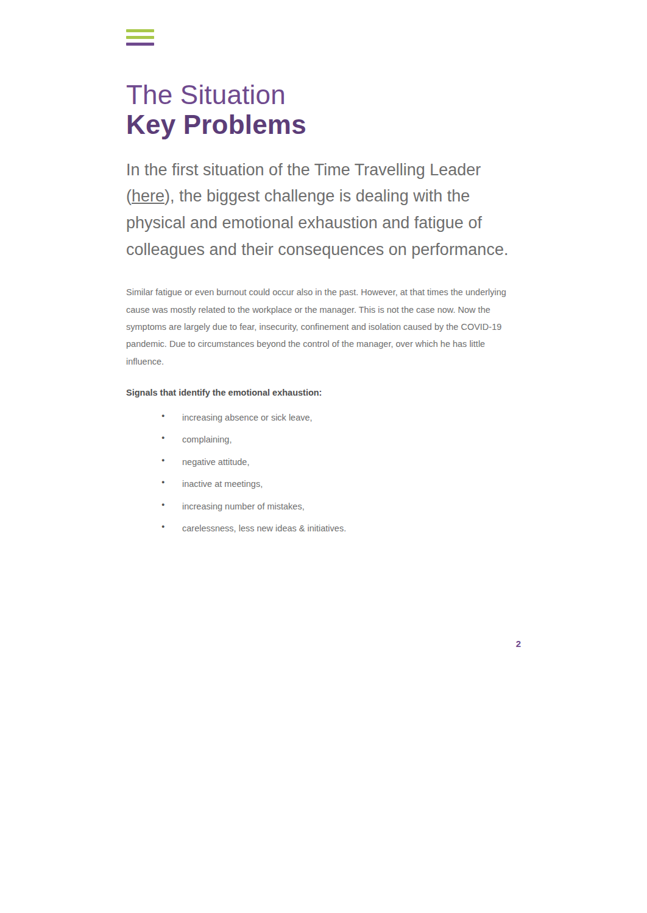The Situation Key Problems
In the first situation of the Time Travelling Leader (here), the biggest challenge is dealing with the physical and emotional exhaustion and fatigue of colleagues and their consequences on performance.
Similar fatigue or even burnout could occur also in the past. However, at that times the underlying cause was mostly related to the workplace or the manager. This is not the case now. Now the symptoms are largely due to fear, insecurity, confinement and isolation caused by the COVID-19 pandemic. Due to circumstances beyond the control of the manager, over which he has little influence.
Signals that identify the emotional exhaustion:
increasing absence or sick leave,
complaining,
negative attitude,
inactive at meetings,
increasing number of mistakes,
carelessness, less new ideas & initiatives.
2